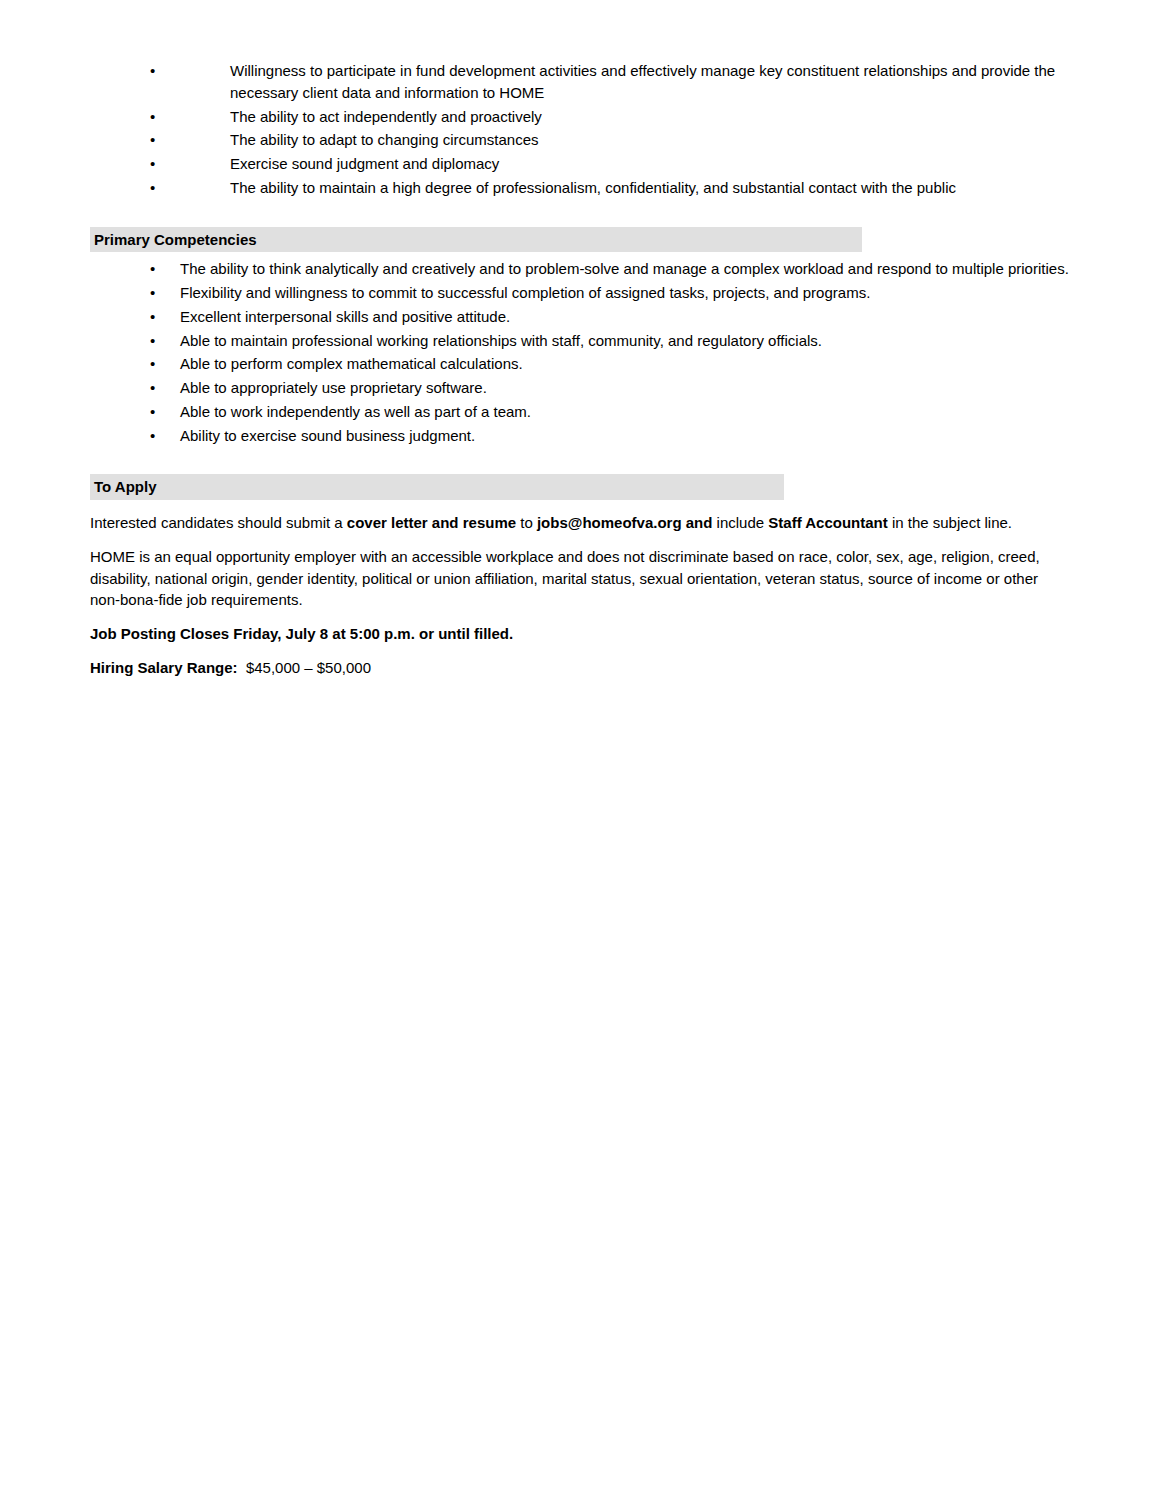Willingness to participate in fund development activities and effectively manage key constituent relationships and provide the necessary client data and information to HOME
The ability to act independently and proactively
The ability to adapt to changing circumstances
Exercise sound judgment and diplomacy
The ability to maintain a high degree of professionalism, confidentiality, and substantial contact with the public
Primary Competencies
The ability to think analytically and creatively and to problem-solve and manage a complex workload and respond to multiple priorities.
Flexibility and willingness to commit to successful completion of assigned tasks, projects, and programs.
Excellent interpersonal skills and positive attitude.
Able to maintain professional working relationships with staff, community, and regulatory officials.
Able to perform complex mathematical calculations.
Able to appropriately use proprietary software.
Able to work independently as well as part of a team.
Ability to exercise sound business judgment.
To Apply
Interested candidates should submit a cover letter and resume to jobs@homeofva.org and include Staff Accountant in the subject line.
HOME is an equal opportunity employer with an accessible workplace and does not discriminate based on race, color, sex, age, religion, creed, disability, national origin, gender identity, political or union affiliation, marital status, sexual orientation, veteran status, source of income or other non-bona-fide job requirements.
Job Posting Closes Friday, July 8 at 5:00 p.m. or until filled.
Hiring Salary Range: $45,000 – $50,000